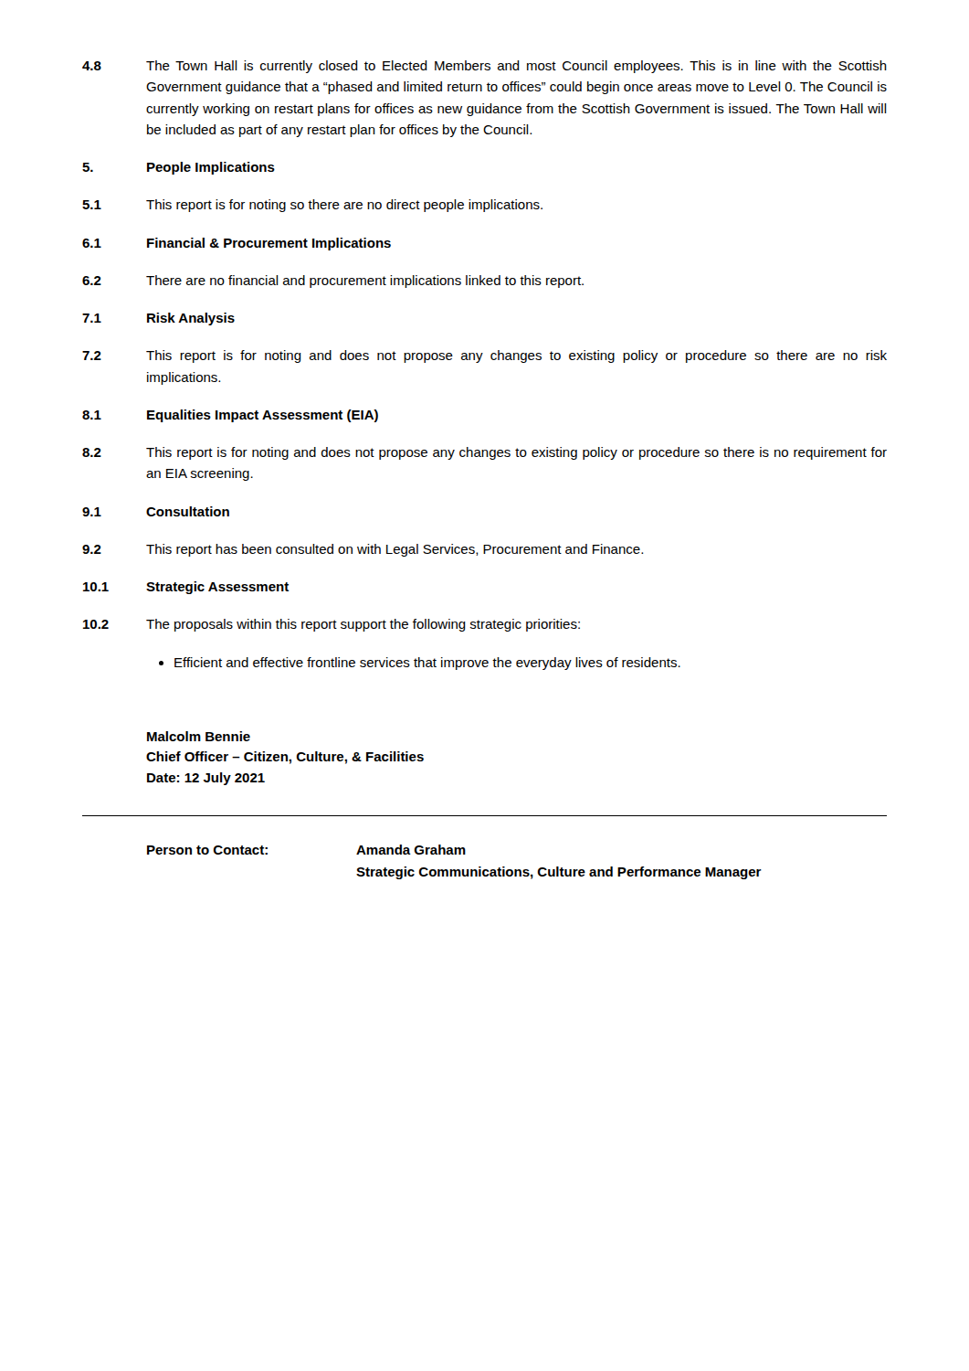4.8
The Town Hall is currently closed to Elected Members and most Council employees. This is in line with the Scottish Government guidance that a “phased and limited return to offices” could begin once areas move to Level 0. The Council is currently working on restart plans for offices as new guidance from the Scottish Government is issued. The Town Hall will be included as part of any restart plan for offices by the Council.
5.
People Implications
5.1
This report is for noting so there are no direct people implications.
6.1
Financial & Procurement Implications
6.2
There are no financial and procurement implications linked to this report.
7.1
Risk Analysis
7.2
This report is for noting and does not propose any changes to existing policy or procedure so there are no risk implications.
8.1
Equalities Impact Assessment (EIA)
8.2
This report is for noting and does not propose any changes to existing policy or procedure so there is no requirement for an EIA screening.
9.1
Consultation
9.2
This report has been consulted on with Legal Services, Procurement and Finance.
10.1
Strategic Assessment
10.2
The proposals within this report support the following strategic priorities:
Efficient and effective frontline services that improve the everyday lives of residents.
Malcolm Bennie
Chief Officer – Citizen, Culture, & Facilities
Date: 12 July 2021
Person to Contact:
Amanda Graham
Strategic Communications, Culture and Performance Manager